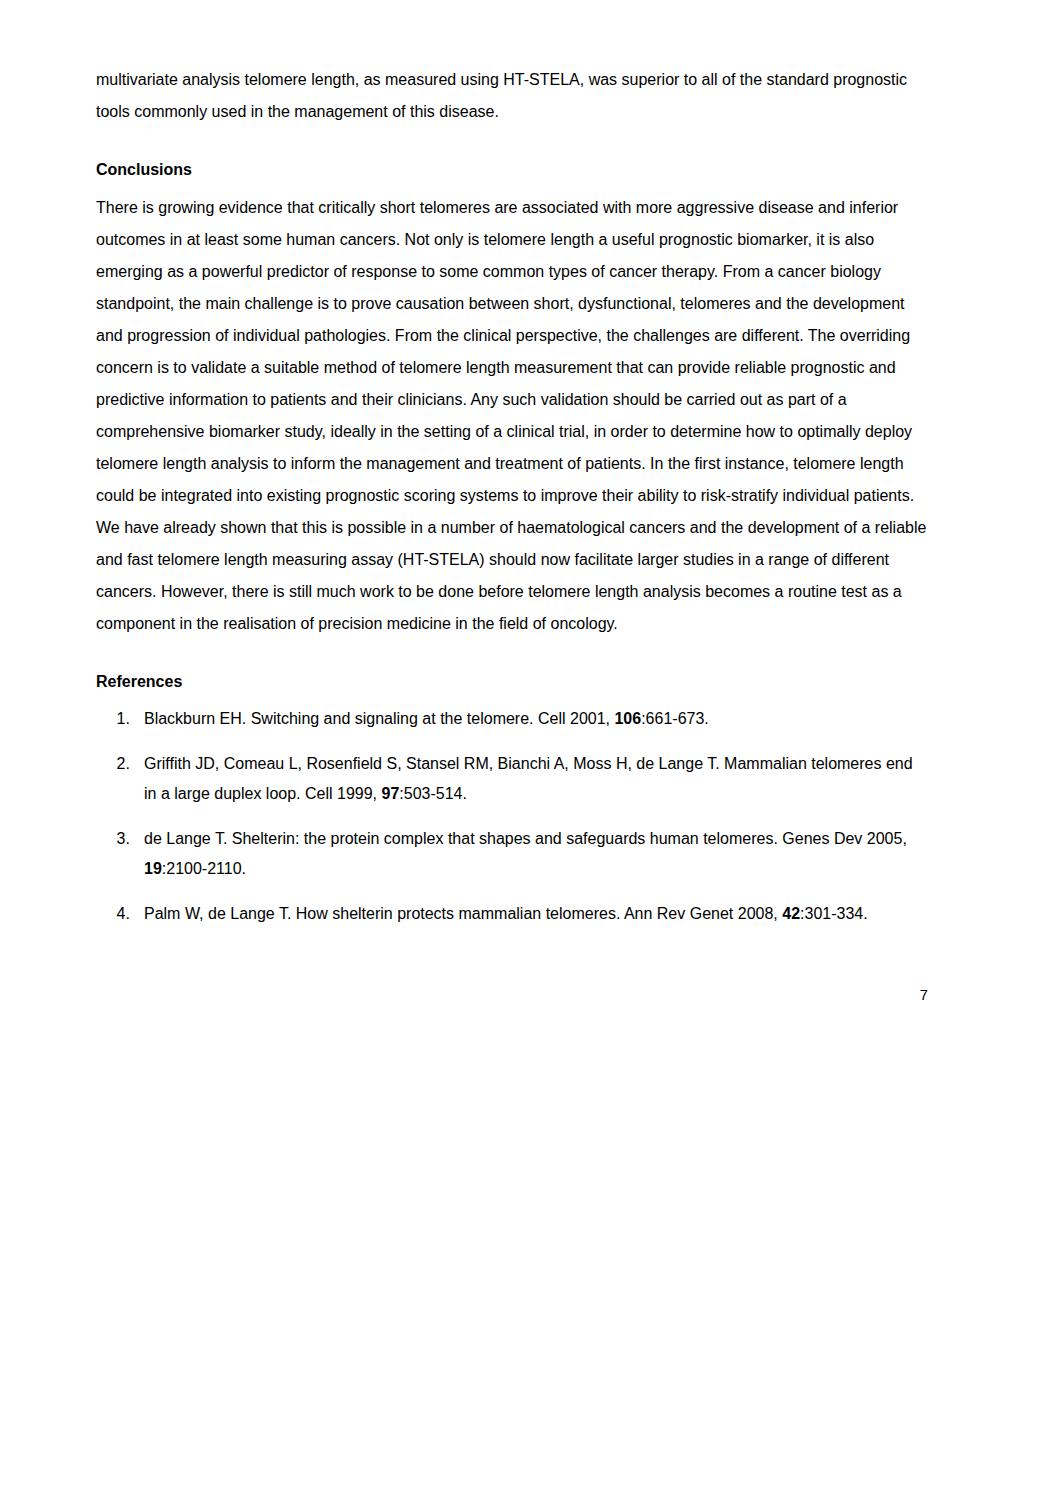multivariate analysis telomere length, as measured using HT-STELA, was superior to all of the standard prognostic tools commonly used in the management of this disease.
Conclusions
There is growing evidence that critically short telomeres are associated with more aggressive disease and inferior outcomes in at least some human cancers. Not only is telomere length a useful prognostic biomarker, it is also emerging as a powerful predictor of response to some common types of cancer therapy. From a cancer biology standpoint, the main challenge is to prove causation between short, dysfunctional, telomeres and the development and progression of individual pathologies. From the clinical perspective, the challenges are different. The overriding concern is to validate a suitable method of telomere length measurement that can provide reliable prognostic and predictive information to patients and their clinicians. Any such validation should be carried out as part of a comprehensive biomarker study, ideally in the setting of a clinical trial, in order to determine how to optimally deploy telomere length analysis to inform the management and treatment of patients. In the first instance, telomere length could be integrated into existing prognostic scoring systems to improve their ability to risk-stratify individual patients. We have already shown that this is possible in a number of haematological cancers and the development of a reliable and fast telomere length measuring assay (HT-STELA) should now facilitate larger studies in a range of different cancers. However, there is still much work to be done before telomere length analysis becomes a routine test as a component in the realisation of precision medicine in the field of oncology.
References
Blackburn EH. Switching and signaling at the telomere. Cell 2001, 106:661-673.
Griffith JD, Comeau L, Rosenfield S, Stansel RM, Bianchi A, Moss H, de Lange T. Mammalian telomeres end in a large duplex loop. Cell 1999, 97:503-514.
de Lange T. Shelterin: the protein complex that shapes and safeguards human telomeres. Genes Dev 2005, 19:2100-2110.
Palm W, de Lange T. How shelterin protects mammalian telomeres. Ann Rev Genet 2008, 42:301-334.
7